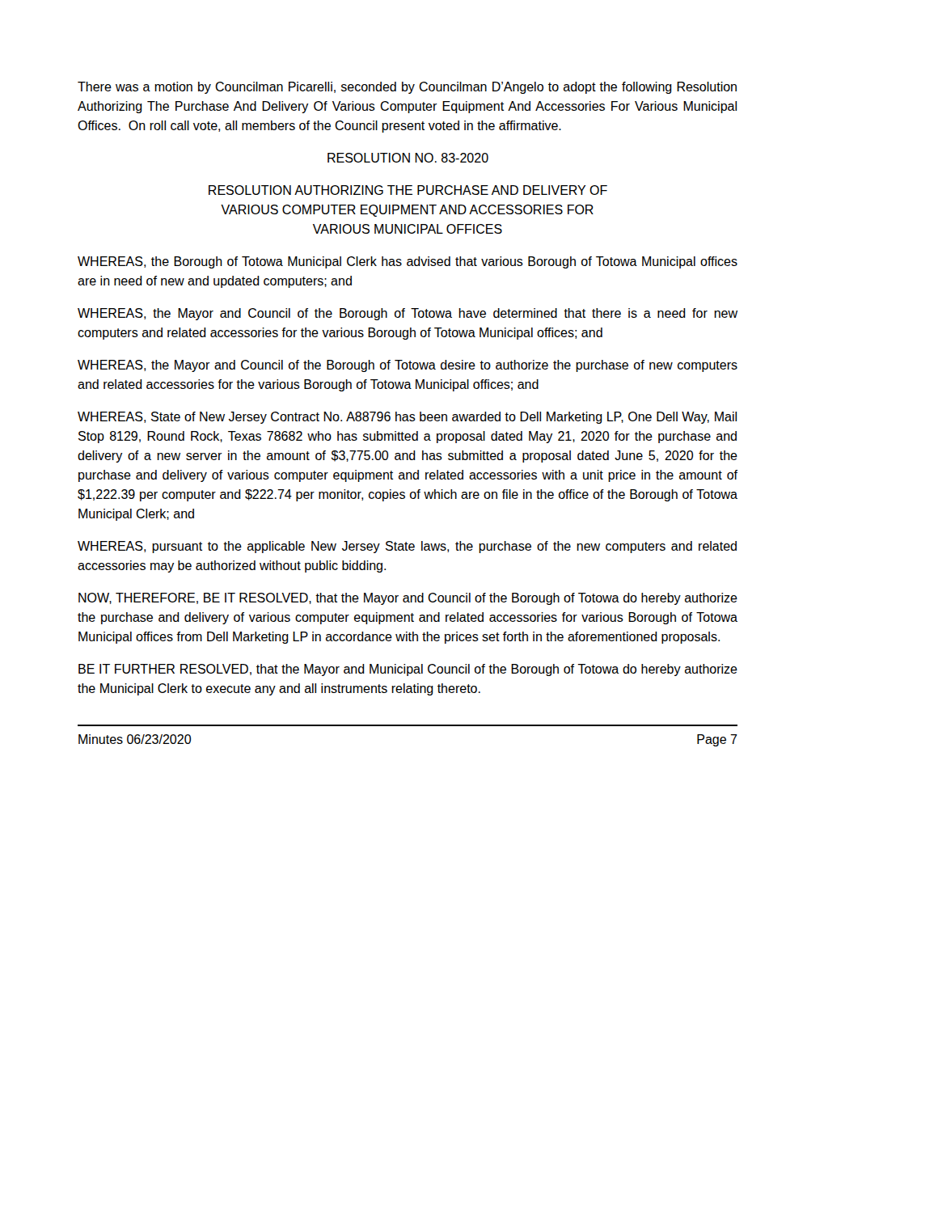There was a motion by Councilman Picarelli, seconded by Councilman D’Angelo to adopt the following Resolution Authorizing The Purchase And Delivery Of Various Computer Equipment And Accessories For Various Municipal Offices. On roll call vote, all members of the Council present voted in the affirmative.
RESOLUTION NO. 83-2020
RESOLUTION AUTHORIZING THE PURCHASE AND DELIVERY OF
VARIOUS COMPUTER EQUIPMENT AND ACCESSORIES FOR
VARIOUS MUNICIPAL OFFICES
WHEREAS, the Borough of Totowa Municipal Clerk has advised that various Borough of Totowa Municipal offices are in need of new and updated computers; and
WHEREAS, the Mayor and Council of the Borough of Totowa have determined that there is a need for new computers and related accessories for the various Borough of Totowa Municipal offices; and
WHEREAS, the Mayor and Council of the Borough of Totowa desire to authorize the purchase of new computers and related accessories for the various Borough of Totowa Municipal offices; and
WHEREAS, State of New Jersey Contract No. A88796 has been awarded to Dell Marketing LP, One Dell Way, Mail Stop 8129, Round Rock, Texas 78682 who has submitted a proposal dated May 21, 2020 for the purchase and delivery of a new server in the amount of $3,775.00 and has submitted a proposal dated June 5, 2020 for the purchase and delivery of various computer equipment and related accessories with a unit price in the amount of $1,222.39 per computer and $222.74 per monitor, copies of which are on file in the office of the Borough of Totowa Municipal Clerk; and
WHEREAS, pursuant to the applicable New Jersey State laws, the purchase of the new computers and related accessories may be authorized without public bidding.
NOW, THEREFORE, BE IT RESOLVED, that the Mayor and Council of the Borough of Totowa do hereby authorize the purchase and delivery of various computer equipment and related accessories for various Borough of Totowa Municipal offices from Dell Marketing LP in accordance with the prices set forth in the aforementioned proposals.
BE IT FURTHER RESOLVED, that the Mayor and Municipal Council of the Borough of Totowa do hereby authorize the Municipal Clerk to execute any and all instruments relating thereto.
Minutes 06/23/2020 Page 7